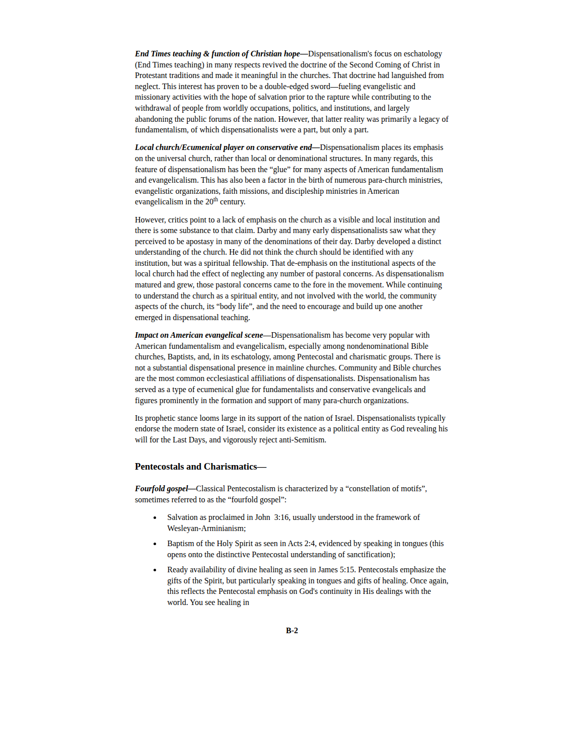End Times teaching & function of Christian hope—Dispensationalism's focus on eschatology (End Times teaching) in many respects revived the doctrine of the Second Coming of Christ in Protestant traditions and made it meaningful in the churches. That doctrine had languished from neglect. This interest has proven to be a double-edged sword—fueling evangelistic and missionary activities with the hope of salvation prior to the rapture while contributing to the withdrawal of people from worldly occupations, politics, and institutions, and largely abandoning the public forums of the nation. However, that latter reality was primarily a legacy of fundamentalism, of which dispensationalists were a part, but only a part.
Local church/Ecumenical player on conservative end—Dispensationalism places its emphasis on the universal church, rather than local or denominational structures. In many regards, this feature of dispensationalism has been the “glue” for many aspects of American fundamentalism and evangelicalism. This has also been a factor in the birth of numerous para-church ministries, evangelistic organizations, faith missions, and discipleship ministries in American evangelicalism in the 20th century.
However, critics point to a lack of emphasis on the church as a visible and local institution and there is some substance to that claim. Darby and many early dispensationalists saw what they perceived to be apostasy in many of the denominations of their day. Darby developed a distinct understanding of the church. He did not think the church should be identified with any institution, but was a spiritual fellowship. That de-emphasis on the institutional aspects of the local church had the effect of neglecting any number of pastoral concerns. As dispensationalism matured and grew, those pastoral concerns came to the fore in the movement. While continuing to understand the church as a spiritual entity, and not involved with the world, the community aspects of the church, its “body life”, and the need to encourage and build up one another emerged in dispensational teaching.
Impact on American evangelical scene—Dispensationalism has become very popular with American fundamentalism and evangelicalism, especially among nondenominational Bible churches, Baptists, and, in its eschatology, among Pentecostal and charismatic groups. There is not a substantial dispensational presence in mainline churches. Community and Bible churches are the most common ecclesiastical affiliations of dispensationalists. Dispensationalism has served as a type of ecumenical glue for fundamentalists and conservative evangelicals and figures prominently in the formation and support of many para-church organizations.
Its prophetic stance looms large in its support of the nation of Israel. Dispensationalists typically endorse the modern state of Israel, consider its existence as a political entity as God revealing his will for the Last Days, and vigorously reject anti-Semitism.
Pentecostals and Charismatics—
Fourfold gospel—Classical Pentecostalism is characterized by a “constellation of motifs”, sometimes referred to as the “fourfold gospel”:
Salvation as proclaimed in John 3:16, usually understood in the framework of Wesleyan-Arminianism;
Baptism of the Holy Spirit as seen in Acts 2:4, evidenced by speaking in tongues (this opens onto the distinctive Pentecostal understanding of sanctification);
Ready availability of divine healing as seen in James 5:15. Pentecostals emphasize the gifts of the Spirit, but particularly speaking in tongues and gifts of healing. Once again, this reflects the Pentecostal emphasis on God's continuity in His dealings with the world. You see healing in
B-2